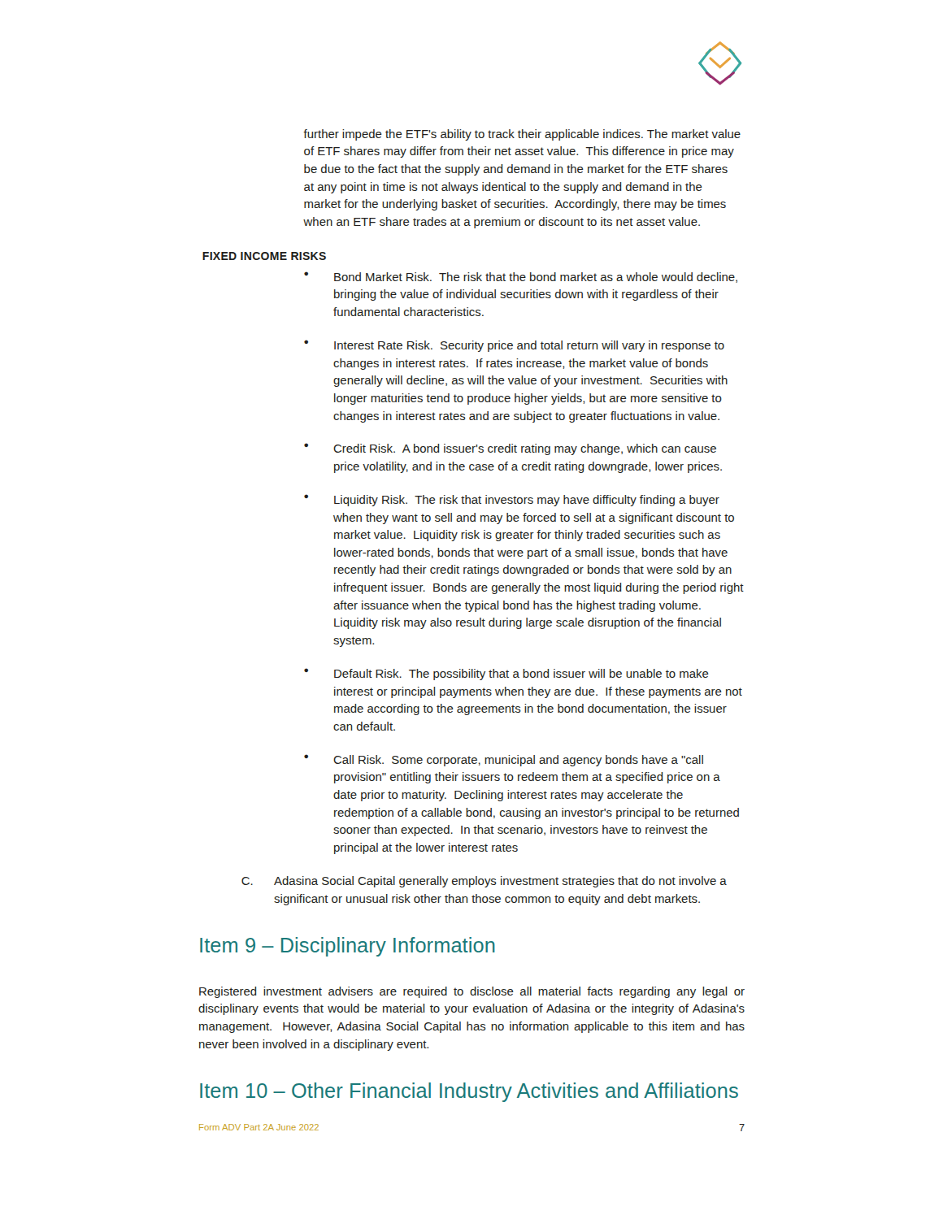further impede the ETF's ability to track their applicable indices. The market value of ETF shares may differ from their net asset value. This difference in price may be due to the fact that the supply and demand in the market for the ETF shares at any point in time is not always identical to the supply and demand in the market for the underlying basket of securities. Accordingly, there may be times when an ETF share trades at a premium or discount to its net asset value.
FIXED INCOME RISKS
Bond Market Risk. The risk that the bond market as a whole would decline, bringing the value of individual securities down with it regardless of their fundamental characteristics.
Interest Rate Risk. Security price and total return will vary in response to changes in interest rates. If rates increase, the market value of bonds generally will decline, as will the value of your investment. Securities with longer maturities tend to produce higher yields, but are more sensitive to changes in interest rates and are subject to greater fluctuations in value.
Credit Risk. A bond issuer's credit rating may change, which can cause price volatility, and in the case of a credit rating downgrade, lower prices.
Liquidity Risk. The risk that investors may have difficulty finding a buyer when they want to sell and may be forced to sell at a significant discount to market value. Liquidity risk is greater for thinly traded securities such as lower-rated bonds, bonds that were part of a small issue, bonds that have recently had their credit ratings downgraded or bonds that were sold by an infrequent issuer. Bonds are generally the most liquid during the period right after issuance when the typical bond has the highest trading volume. Liquidity risk may also result during large scale disruption of the financial system.
Default Risk. The possibility that a bond issuer will be unable to make interest or principal payments when they are due. If these payments are not made according to the agreements in the bond documentation, the issuer can default.
Call Risk. Some corporate, municipal and agency bonds have a "call provision" entitling their issuers to redeem them at a specified price on a date prior to maturity. Declining interest rates may accelerate the redemption of a callable bond, causing an investor's principal to be returned sooner than expected. In that scenario, investors have to reinvest the principal at the lower interest rates
C. Adasina Social Capital generally employs investment strategies that do not involve a significant or unusual risk other than those common to equity and debt markets.
Item 9 – Disciplinary Information
Registered investment advisers are required to disclose all material facts regarding any legal or disciplinary events that would be material to your evaluation of Adasina or the integrity of Adasina's management. However, Adasina Social Capital has no information applicable to this item and has never been involved in a disciplinary event.
Item 10 – Other Financial Industry Activities and Affiliations
Form ADV Part 2A June 2022 7